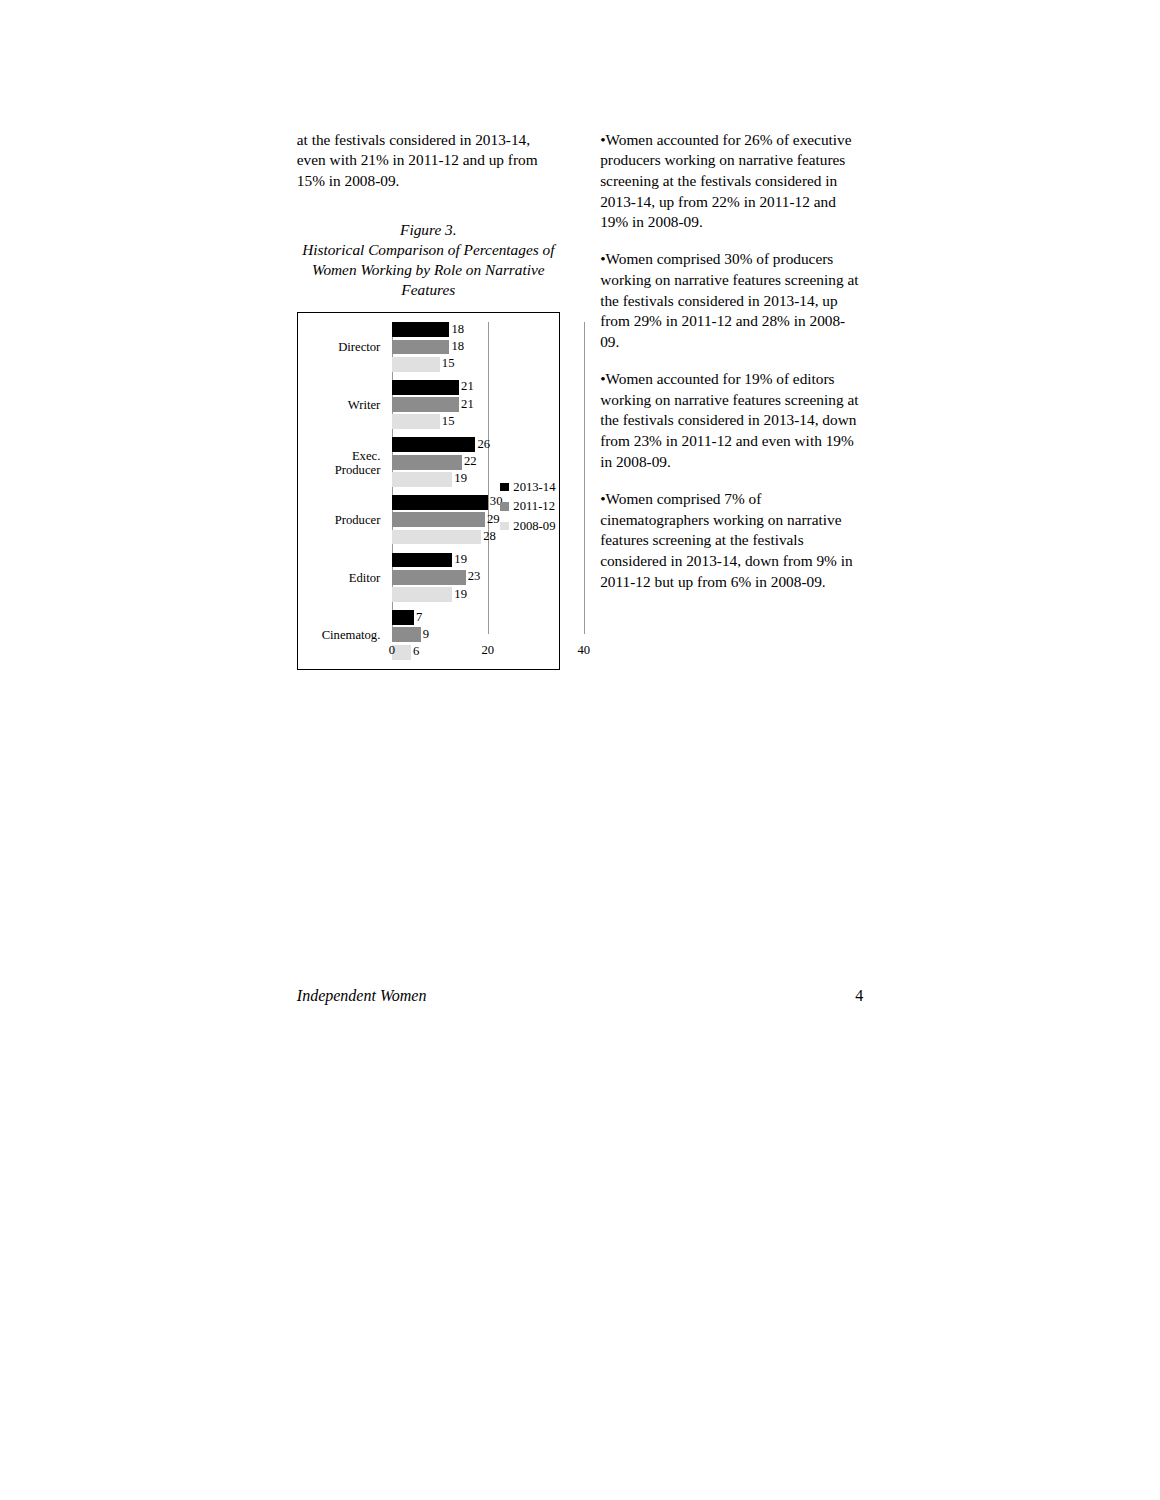at the festivals considered in 2013-14, even with 21% in 2011-12 and up from 15% in 2008-09.
Figure 3.
Historical Comparison of Percentages of Women Working by Role on Narrative Features
Director
18
18
15
Writer
21
21
15
Exec.
Producer
26
22
19
Producer
30
29
28
Editor
19
23
19
Cinematog.
7
9
6
2013-14
2011-12
2008-09
0 20 40
•Women accounted for 26% of executive producers working on narrative features screening at the festivals considered in 2013-14, up from 22% in 2011-12 and 19% in 2008-09.
•Women comprised 30% of producers working on narrative features screening at the festivals considered in 2013-14, up from 29% in 2011-12 and 28% in 2008-09.
•Women accounted for 19% of editors working on narrative features screening at the festivals considered in 2013-14, down from 23% in 2011-12 and even with 19% in 2008-09.
•Women comprised 7% of cinematographers working on narrative features screening at the festivals considered in 2013-14, down from 9% in 2011-12 but up from 6% in 2008-09.
Independent Women
4